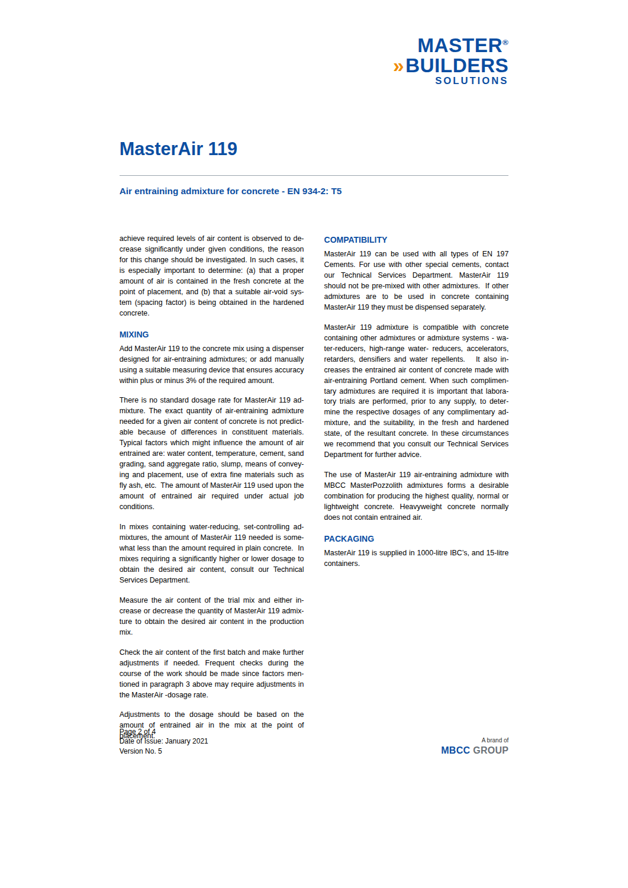MASTER®
»BUILDERS
SOLUTIONS
MasterAir 119
Air entraining admixture for concrete - EN 934-2: T5
achieve required levels of air content is observed to decrease significantly under given conditions, the reason for this change should be investigated. In such cases, it is especially important to determine: (a) that a proper amount of air is contained in the fresh concrete at the point of placement, and (b) that a suitable air-void system (spacing factor) is being obtained in the hardened concrete.
Mixing
Add MasterAir 119 to the concrete mix using a dispenser designed for air-entraining admixtures; or add manually using a suitable measuring device that ensures accuracy within plus or minus 3% of the required amount.
There is no standard dosage rate for MasterAir 119 admixture. The exact quantity of air-entraining admixture needed for a given air content of concrete is not predictable because of differences in constituent materials. Typical factors which might influence the amount of air entrained are: water content, temperature, cement, sand grading, sand aggregate ratio, slump, means of conveying and placement, use of extra fine materials such as fly ash, etc. The amount of MasterAir 119 used upon the amount of entrained air required under actual job conditions.
In mixes containing water-reducing, set-controlling admixtures, the amount of MasterAir 119 needed is somewhat less than the amount required in plain concrete. In mixes requiring a significantly higher or lower dosage to obtain the desired air content, consult our Technical Services Department.
Measure the air content of the trial mix and either increase or decrease the quantity of MasterAir 119 admixture to obtain the desired air content in the production mix.
Check the air content of the first batch and make further adjustments if needed. Frequent checks during the course of the work should be made since factors mentioned in paragraph 3 above may require adjustments in the MasterAir -dosage rate.
Adjustments to the dosage should be based on the amount of entrained air in the mix at the point of placement.
Compatibility
MasterAir 119 can be used with all types of EN 197 Cements. For use with other special cements, contact our Technical Services Department. MasterAir 119 should not be pre-mixed with other admixtures. If other admixtures are to be used in concrete containing MasterAir 119 they must be dispensed separately.
MasterAir 119 admixture is compatible with concrete containing other admixtures or admixture systems - water-reducers, high-range water- reducers, accelerators, retarders, densifiers and water repellents. It also increases the entrained air content of concrete made with air-entraining Portland cement. When such complimentary admixtures are required it is important that laboratory trials are performed, prior to any supply, to determine the respective dosages of any complimentary admixture, and the suitability, in the fresh and hardened state, of the resultant concrete. In these circumstances we recommend that you consult our Technical Services Department for further advice.
The use of MasterAir 119 air-entraining admixture with MBCC MasterPozzolith admixtures forms a desirable combination for producing the highest quality, normal or lightweight concrete. Heavyweight concrete normally does not contain entrained air.
Packaging
MasterAir 119 is supplied in 1000-litre IBC’s, and 15-litre containers.
Page 2 of 4
Date of Issue: January 2021
Version No. 5
A brand of
MBCC GROUP